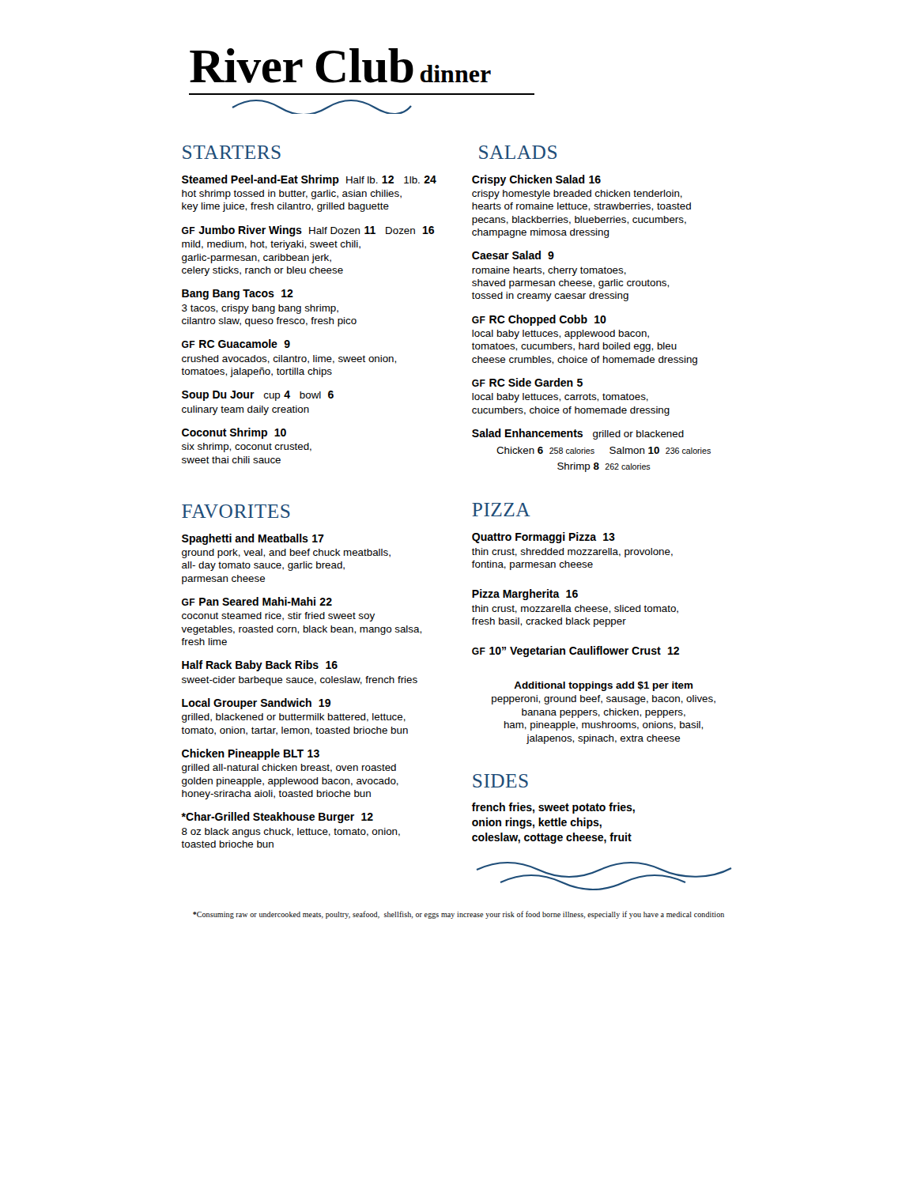River Clubdinner
STARTERS
Steamed Peel-and-Eat Shrimp Half lb. 12 1lb. 24
hot shrimp tossed in butter, garlic, asian chilies,
key lime juice, fresh cilantro, grilled baguette
GF Jumbo River Wings Half Dozen 11 Dozen 16
mild, medium, hot, teriyaki, sweet chili,
garlic-parmesan, caribbean jerk,
celery sticks, ranch or bleu cheese
Bang Bang Tacos 12
3 tacos, crispy bang bang shrimp,
cilantro slaw, queso fresco, fresh pico
GF RC Guacamole 9
crushed avocados, cilantro, lime, sweet onion,
tomatoes, jalapeño, tortilla chips
Soup Du Jour cup 4 bowl 6
culinary team daily creation
Coconut Shrimp 10
six shrimp, coconut crusted,
sweet thai chili sauce
FAVORITES
Spaghetti and Meatballs 17
ground pork, veal, and beef chuck meatballs,
all- day tomato sauce, garlic bread,
parmesan cheese
GF Pan Seared Mahi-Mahi 22
coconut steamed rice, stir fried sweet soy
vegetables, roasted corn, black bean, mango salsa,
fresh lime
Half Rack Baby Back Ribs 16
sweet-cider barbeque sauce, coleslaw, french fries
Local Grouper Sandwich 19
grilled, blackened or buttermilk battered, lettuce,
tomato, onion, tartar, lemon, toasted brioche bun
Chicken Pineapple BLT 13
grilled all-natural chicken breast, oven roasted
golden pineapple, applewood bacon, avocado,
honey-sriracha aioli, toasted brioche bun
*Char-Grilled Steakhouse Burger 12
8 oz black angus chuck, lettuce, tomato, onion,
toasted brioche bun
SALADS
Crispy Chicken Salad 16
crispy homestyle breaded chicken tenderloin,
hearts of romaine lettuce, strawberries, toasted
pecans, blackberries, blueberries, cucumbers,
champagne mimosa dressing
Caesar Salad 9
romaine hearts, cherry tomatoes,
shaved parmesan cheese, garlic croutons,
tossed in creamy caesar dressing
GF RC Chopped Cobb 10
local baby lettuces, applewood bacon,
tomatoes, cucumbers, hard boiled egg, bleu
cheese crumbles, choice of homemade dressing
GF RC Side Garden 5
local baby lettuces, carrots, tomatoes,
cucumbers, choice of homemade dressing
Salad Enhancements grilled or blackened
Chicken 6 258 calories Salmon 10 236 calories
Shrimp 8 262 calories
PIZZA
Quattro Formaggi Pizza 13
thin crust, shredded mozzarella, provolone,
fontina, parmesan cheese
Pizza Margherita 16
thin crust, mozzarella cheese, sliced tomato,
fresh basil, cracked black pepper
GF 10” Vegetarian Cauliflower Crust 12
Additional toppings add $1 per item
pepperoni, ground beef, sausage, bacon, olives,
banana peppers, chicken, peppers,
ham, pineapple, mushrooms, onions, basil,
jalapenos, spinach, extra cheese
SIDES
french fries, sweet potato fries,
onion rings, kettle chips,
coleslaw, cottage cheese, fruit
*Consuming raw or undercooked meats, poultry, seafood, shellfish, or eggs may increase your risk of food borne illness, especially if you have a medical condition